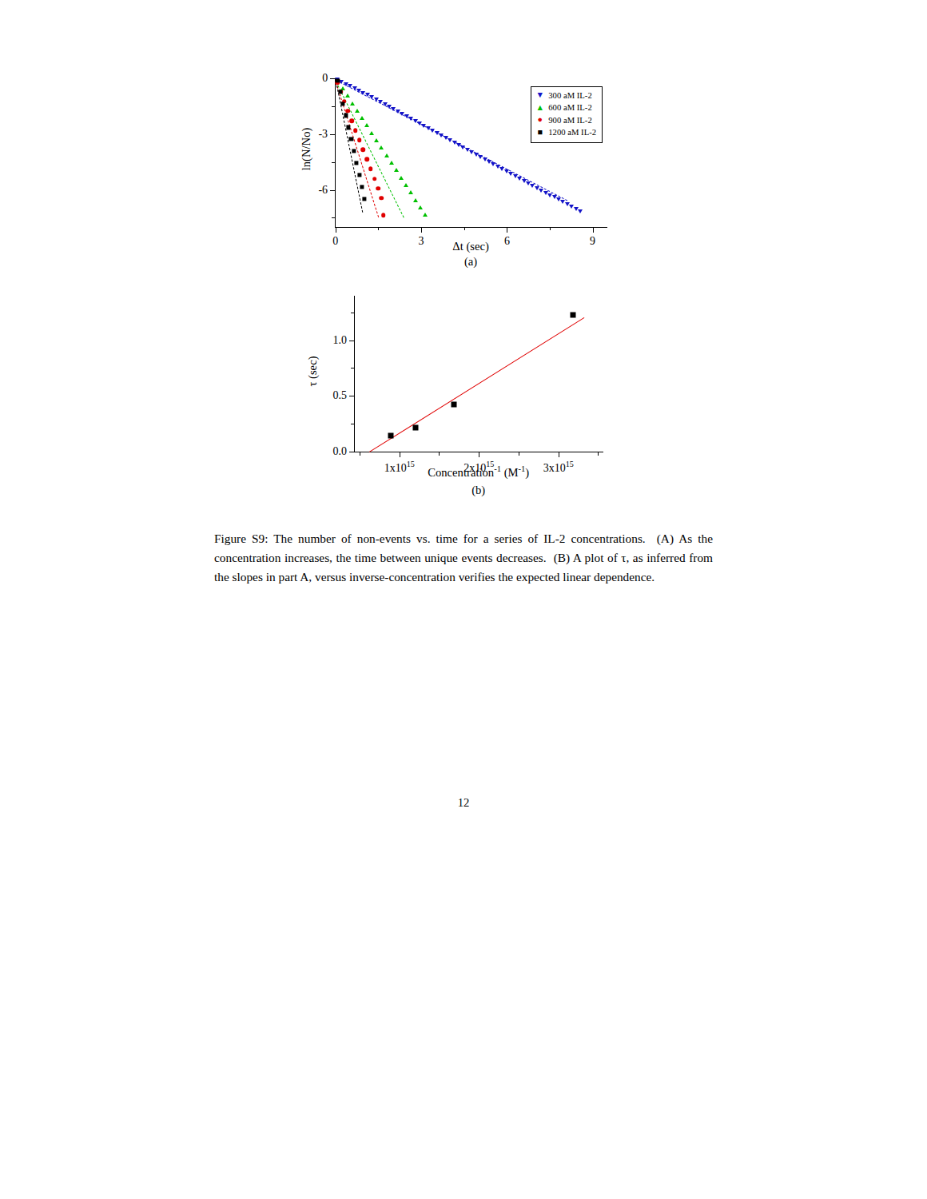ln(N/No)
0
-3
-6
0
3
6
9
▼300 aM IL-2
▲600 aM IL-2
●900 aM IL-2
■1200 aM IL-2
Δt (sec)
(a)
τ (sec)
0.0
0.5
1.0
1x1015
2x1015
3x1015
Concentration-1 (M-1)
(b)
Figure S9: The number of non-events vs. time for a series of IL-2 concentrations. (A) As the concentration increases, the time between unique events decreases. (B) A plot of τ, as inferred from the slopes in part A, versus inverse-concentration verifies the expected linear dependence.
12